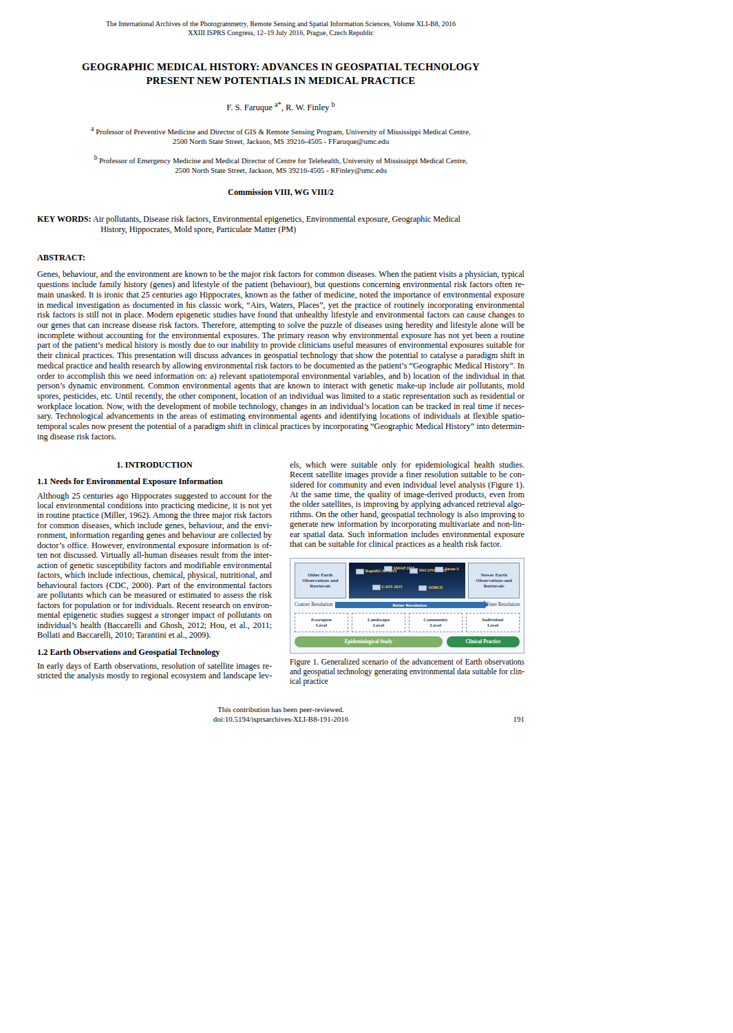The International Archives of the Photogrammetry, Remote Sensing and Spatial Information Sciences, Volume XLI-B8, 2016
XXIII ISPRS Congress, 12–19 July 2016, Prague, Czech Republic
GEOGRAPHIC MEDICAL HISTORY: ADVANCES IN GEOSPATIAL TECHNOLOGY
PRESENT NEW POTENTIALS IN MEDICAL PRACTICE
F. S. Faruque a*, R. W. Finley b
a Professor of Preventive Medicine and Director of GIS & Remote Sensing Program, University of Mississippi Medical Centre,
2500 North State Street, Jackson, MS 39216-4505 - FFaruque@umc.edu
b Professor of Emergency Medicine and Medical Director of Centre for Telehealth, University of Mississippi Medical Centre,
2500 North State Street, Jackson, MS 39216-4505 - RFinley@umc.edu
Commission VIII, WG VIII/2
KEY WORDS: Air pollutants, Disease risk factors, Environmental epigenetics, Environmental exposure, Geographic Medical History, Hippocrates, Mold spore, Particulate Matter (PM)
ABSTRACT:
Genes, behaviour, and the environment are known to be the major risk factors for common diseases. When the patient visits a physician, typical questions include family history (genes) and lifestyle of the patient (behaviour), but questions concerning environmental risk factors often remain unasked. It is ironic that 25 centuries ago Hippocrates, known as the father of medicine, noted the importance of environmental exposure in medical investigation as documented in his classic work, “Airs, Waters, Places”, yet the practice of routinely incorporating environmental risk factors is still not in place. Modern epigenetic studies have found that unhealthy lifestyle and environmental factors can cause changes to our genes that can increase disease risk factors. Therefore, attempting to solve the puzzle of diseases using heredity and lifestyle alone will be incomplete without accounting for the environmental exposures. The primary reason why environmental exposure has not yet been a routine part of the patient’s medical history is mostly due to our inability to provide clinicians useful measures of environmental exposures suitable for their clinical practices. This presentation will discuss advances in geospatial technology that show the potential to catalyse a paradigm shift in medical practice and health research by allowing environmental risk factors to be documented as the patient’s “Geographic Medical History”. In order to accomplish this we need information on: a) relevant spatiotemporal environmental variables, and b) location of the individual in that person’s dynamic environment. Common environmental agents that are known to interact with genetic make-up include air pollutants, mold spores, pesticides, etc. Until recently, the other component, location of an individual was limited to a static representation such as residential or workplace location. Now, with the development of mobile technology, changes in an individual’s location can be tracked in real time if necessary. Technological advancements in the areas of estimating environmental agents and identifying locations of individuals at flexible spatio-temporal scales now present the potential of a paradigm shift in clinical practices by incorporating “Geographic Medical History” into determining disease risk factors.
1. INTRODUCTION
1.1 Needs for Environmental Exposure Information
Although 25 centuries ago Hippocrates suggested to account for the local environmental conditions into practicing medicine, it is not yet in routine practice (Miller, 1962). Among the three major risk factors for common diseases, which include genes, behaviour, and the environment, information regarding genes and behaviour are collected by doctor’s office. However, environmental exposure information is often not discussed. Virtually all-human diseases result from the interaction of genetic susceptibility factors and modifiable environmental factors, which include infectious, chemical, physical, nutritional, and behavioural factors (CDC, 2000). Part of the environmental factors are pollutants which can be measured or estimated to assess the risk factors for population or for individuals. Recent research on environmental epigenetic studies suggest a stronger impact of pollutants on individual’s health (Baccarelli and Ghosh, 2012; Hou, et al., 2011; Bollati and Baccarelli, 2010; Tarantini et al., 2009).
1.2 Earth Observations and Geospatial Technology
In early days of Earth observations, resolution of satellite images restricted the analysis mostly to regional ecosystem and landscape levels, which were suitable only for epidemiological health studies. Recent satellite images provide a finer resolution suitable to be considered for community and even individual level analysis (Figure 1). At the same time, the quality of image-derived products, even from the older satellites, is improving by applying advanced retrieval algorithms. On the other hand, geospatial technology is also improving to generate new information by incorporating multivariate and non-linear spatial data. Such information includes environmental exposure that can be suitable for clinical practices as a health risk factor.
Older Earth
Observations and
Retrievals
RapidSCAT 2015
SMAP 2015
DSCOVR 2015
Jason-3
CATS 2015
SORCE
Newer Earth
Observations and
Retrievals
Coarser Resolution
Better Resolution
Finer Resolution
Ecoregion
Level
Landscape
Level
Community
Level
Individual
Level
Epidemiological Study
Clinical Practice
Figure 1. Generalized scenario of the advancement of Earth observations and geospatial technology generating environmental data suitable for clinical practice
This contribution has been peer-reviewed.
doi:10.5194/isprsarchives-XLI-B8-191-2016 191